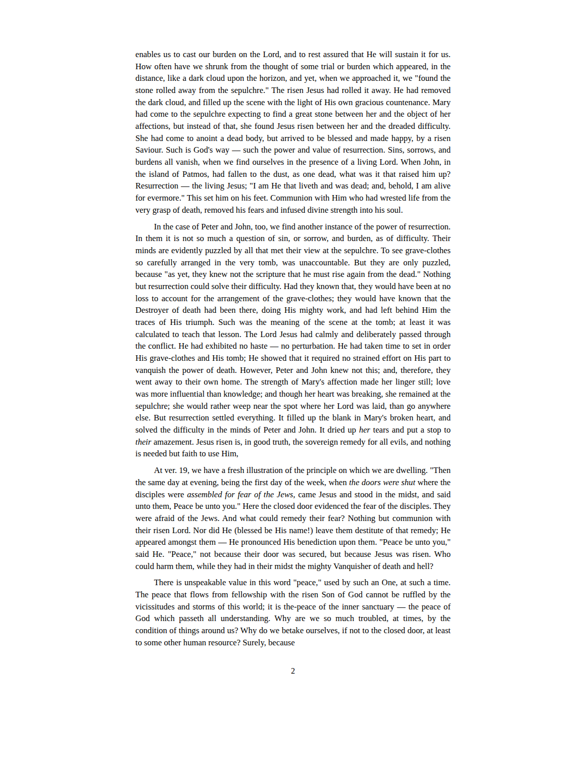enables us to cast our burden on the Lord, and to rest assured that He will sustain it for us. How often have we shrunk from the thought of some trial or burden which appeared, in the distance, like a dark cloud upon the horizon, and yet, when we approached it, we "found the stone rolled away from the sepulchre." The risen Jesus had rolled it away. He had removed the dark cloud, and filled up the scene with the light of His own gracious countenance. Mary had come to the sepulchre expecting to find a great stone between her and the object of her affections, but instead of that, she found Jesus risen between her and the dreaded difficulty. She had come to anoint a dead body, but arrived to be blessed and made happy, by a risen Saviour. Such is God's way — such the power and value of resurrection. Sins, sorrows, and burdens all vanish, when we find ourselves in the presence of a living Lord. When John, in the island of Patmos, had fallen to the dust, as one dead, what was it that raised him up? Resurrection — the living Jesus; "I am He that liveth and was dead; and, behold, I am alive for evermore." This set him on his feet. Communion with Him who had wrested life from the very grasp of death, removed his fears and infused divine strength into his soul.
In the case of Peter and John, too, we find another instance of the power of resurrection. In them it is not so much a question of sin, or sorrow, and burden, as of difficulty. Their minds are evidently puzzled by all that met their view at the sepulchre. To see grave-clothes so carefully arranged in the very tomb, was unaccountable. But they are only puzzled, because "as yet, they knew not the scripture that he must rise again from the dead." Nothing but resurrection could solve their difficulty. Had they known that, they would have been at no loss to account for the arrangement of the grave-clothes; they would have known that the Destroyer of death had been there, doing His mighty work, and had left behind Him the traces of His triumph. Such was the meaning of the scene at the tomb; at least it was calculated to teach that lesson. The Lord Jesus had calmly and deliberately passed through the conflict. He had exhibited no haste — no perturbation. He had taken time to set in order His grave-clothes and His tomb; He showed that it required no strained effort on His part to vanquish the power of death. However, Peter and John knew not this; and, therefore, they went away to their own home. The strength of Mary's affection made her linger still; love was more influential than knowledge; and though her heart was breaking, she remained at the sepulchre; she would rather weep near the spot where her Lord was laid, than go anywhere else. But resurrection settled everything. It filled up the blank in Mary's broken heart, and solved the difficulty in the minds of Peter and John. It dried up her tears and put a stop to their amazement. Jesus risen is, in good truth, the sovereign remedy for all evils, and nothing is needed but faith to use Him,
At ver. 19, we have a fresh illustration of the principle on which we are dwelling. "Then the same day at evening, being the first day of the week, when the doors were shut where the disciples were assembled for fear of the Jews, came Jesus and stood in the midst, and said unto them, Peace be unto you." Here the closed door evidenced the fear of the disciples. They were afraid of the Jews. And what could remedy their fear? Nothing but communion with their risen Lord. Nor did He (blessed be His name!) leave them destitute of that remedy; He appeared amongst them — He pronounced His benediction upon them. "Peace be unto you," said He. "Peace," not because their door was secured, but because Jesus was risen. Who could harm them, while they had in their midst the mighty Vanquisher of death and hell?
There is unspeakable value in this word "peace," used by such an One, at such a time. The peace that flows from fellowship with the risen Son of God cannot be ruffled by the vicissitudes and storms of this world; it is the-peace of the inner sanctuary — the peace of God which passeth all understanding. Why are we so much troubled, at times, by the condition of things around us? Why do we betake ourselves, if not to the closed door, at least to some other human resource? Surely, because
2